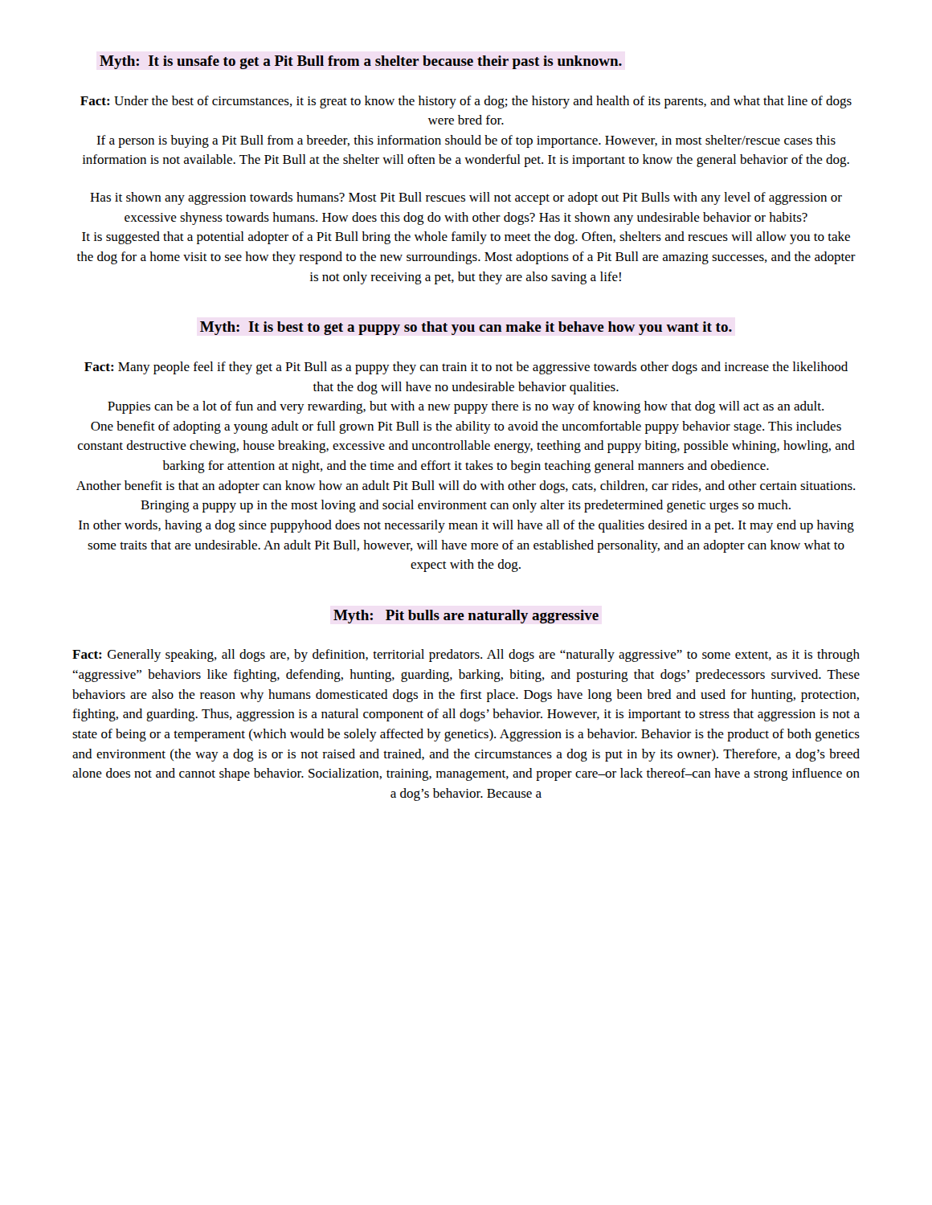Myth: It is unsafe to get a Pit Bull from a shelter because their past is unknown.
Fact: Under the best of circumstances, it is great to know the history of a dog; the history and health of its parents, and what that line of dogs were bred for.
If a person is buying a Pit Bull from a breeder, this information should be of top importance. However, in most shelter/rescue cases this information is not available. The Pit Bull at the shelter will often be a wonderful pet. It is important to know the general behavior of the dog.
Has it shown any aggression towards humans? Most Pit Bull rescues will not accept or adopt out Pit Bulls with any level of aggression or excessive shyness towards humans. How does this dog do with other dogs? Has it shown any undesirable behavior or habits?
It is suggested that a potential adopter of a Pit Bull bring the whole family to meet the dog. Often, shelters and rescues will allow you to take the dog for a home visit to see how they respond to the new surroundings. Most adoptions of a Pit Bull are amazing successes, and the adopter is not only receiving a pet, but they are also saving a life!
Myth: It is best to get a puppy so that you can make it behave how you want it to.
Fact: Many people feel if they get a Pit Bull as a puppy they can train it to not be aggressive towards other dogs and increase the likelihood that the dog will have no undesirable behavior qualities.
Puppies can be a lot of fun and very rewarding, but with a new puppy there is no way of knowing how that dog will act as an adult.
One benefit of adopting a young adult or full grown Pit Bull is the ability to avoid the uncomfortable puppy behavior stage. This includes constant destructive chewing, house breaking, excessive and uncontrollable energy, teething and puppy biting, possible whining, howling, and barking for attention at night, and the time and effort it takes to begin teaching general manners and obedience.
Another benefit is that an adopter can know how an adult Pit Bull will do with other dogs, cats, children, car rides, and other certain situations. Bringing a puppy up in the most loving and social environment can only alter its predetermined genetic urges so much.
In other words, having a dog since puppyhood does not necessarily mean it will have all of the qualities desired in a pet. It may end up having some traits that are undesirable. An adult Pit Bull, however, will have more of an established personality, and an adopter can know what to expect with the dog.
Myth: Pit bulls are naturally aggressive
Fact: Generally speaking, all dogs are, by definition, territorial predators. All dogs are “naturally aggressive” to some extent, as it is through “aggressive” behaviors like fighting, defending, hunting, guarding, barking, biting, and posturing that dogs’ predecessors survived. These behaviors are also the reason why humans domesticated dogs in the first place. Dogs have long been bred and used for hunting, protection, fighting, and guarding. Thus, aggression is a natural component of all dogs’ behavior. However, it is important to stress that aggression is not a state of being or a temperament (which would be solely affected by genetics). Aggression is a behavior. Behavior is the product of both genetics and environment (the way a dog is or is not raised and trained, and the circumstances a dog is put in by its owner). Therefore, a dog’s breed alone does not and cannot shape behavior. Socialization, training, management, and proper care–or lack thereof–can have a strong influence on a dog’s behavior. Because a